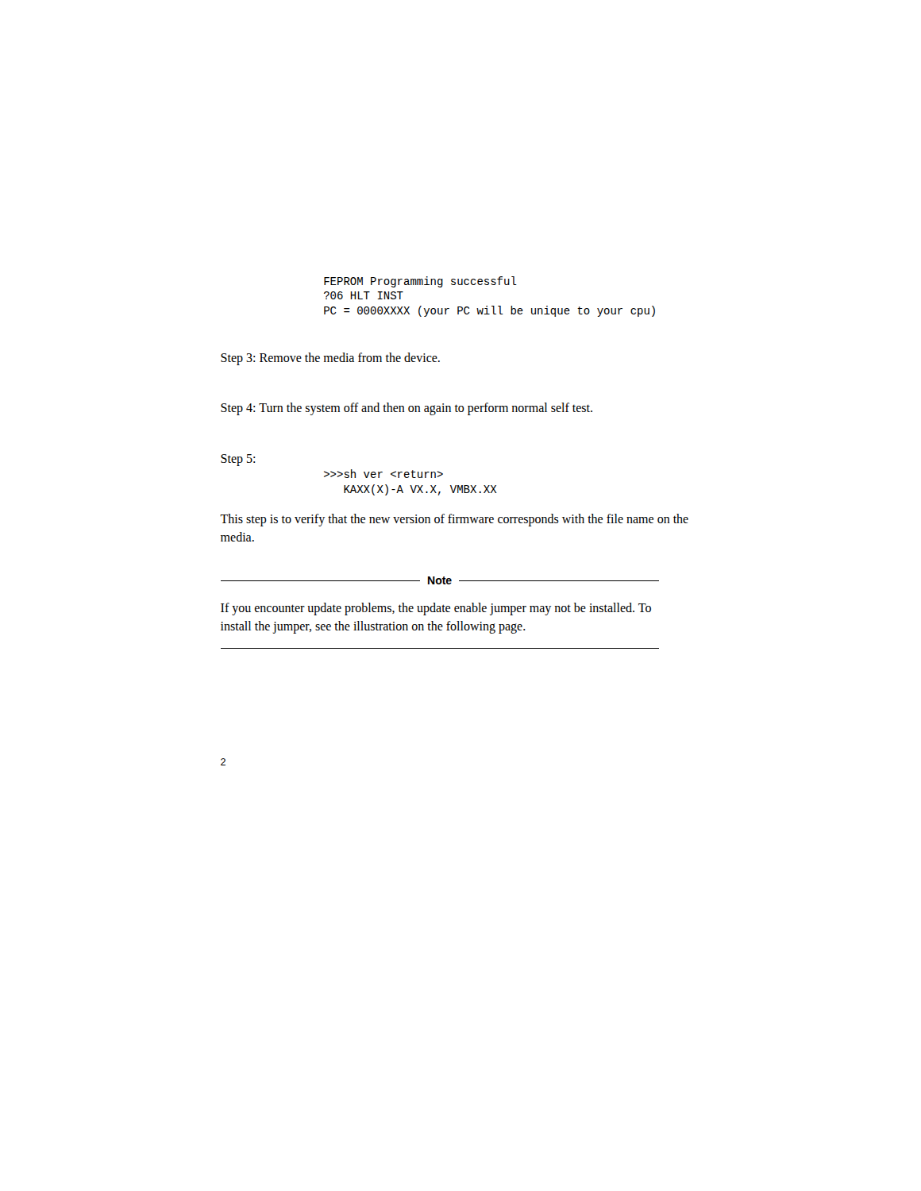FEPROM Programming successful
?06 HLT INST
PC = 0000XXXX (your PC will be unique to your cpu)
Step 3: Remove the media from the device.
Step 4: Turn the system off and then on again to perform normal self test.
Step 5:
>>>sh ver <return>
   KAXX(X)-A VX.X, VMBX.XX
This step is to verify that the new version of firmware corresponds with the file name on the media.
Note
If you encounter update problems, the update enable jumper may not be installed. To install the jumper, see the illustration on the following page.
2